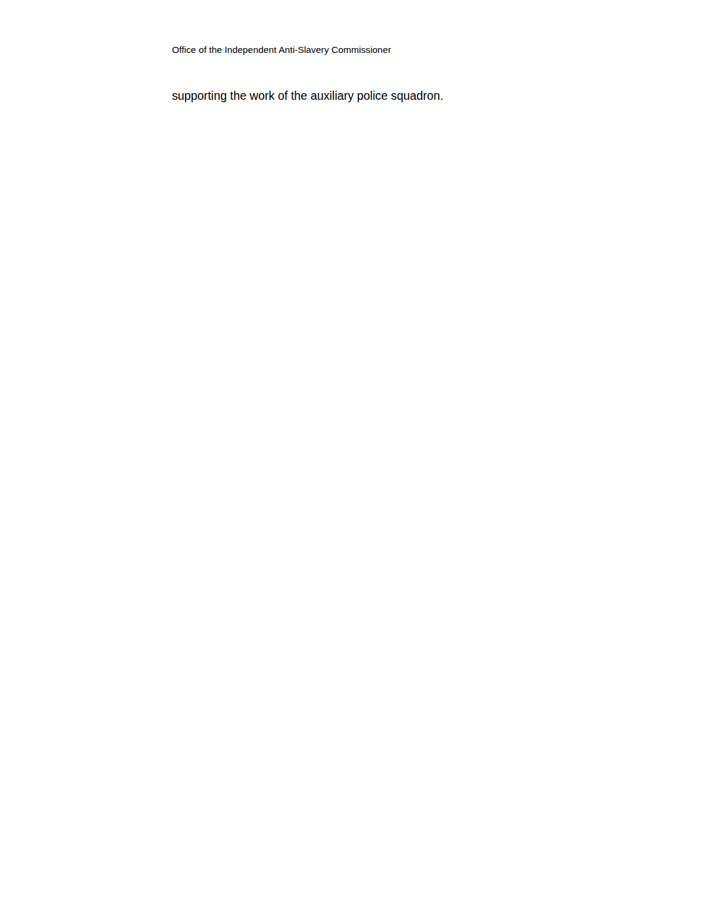Office of the Independent Anti-Slavery Commissioner
supporting the work of the auxiliary police squadron.